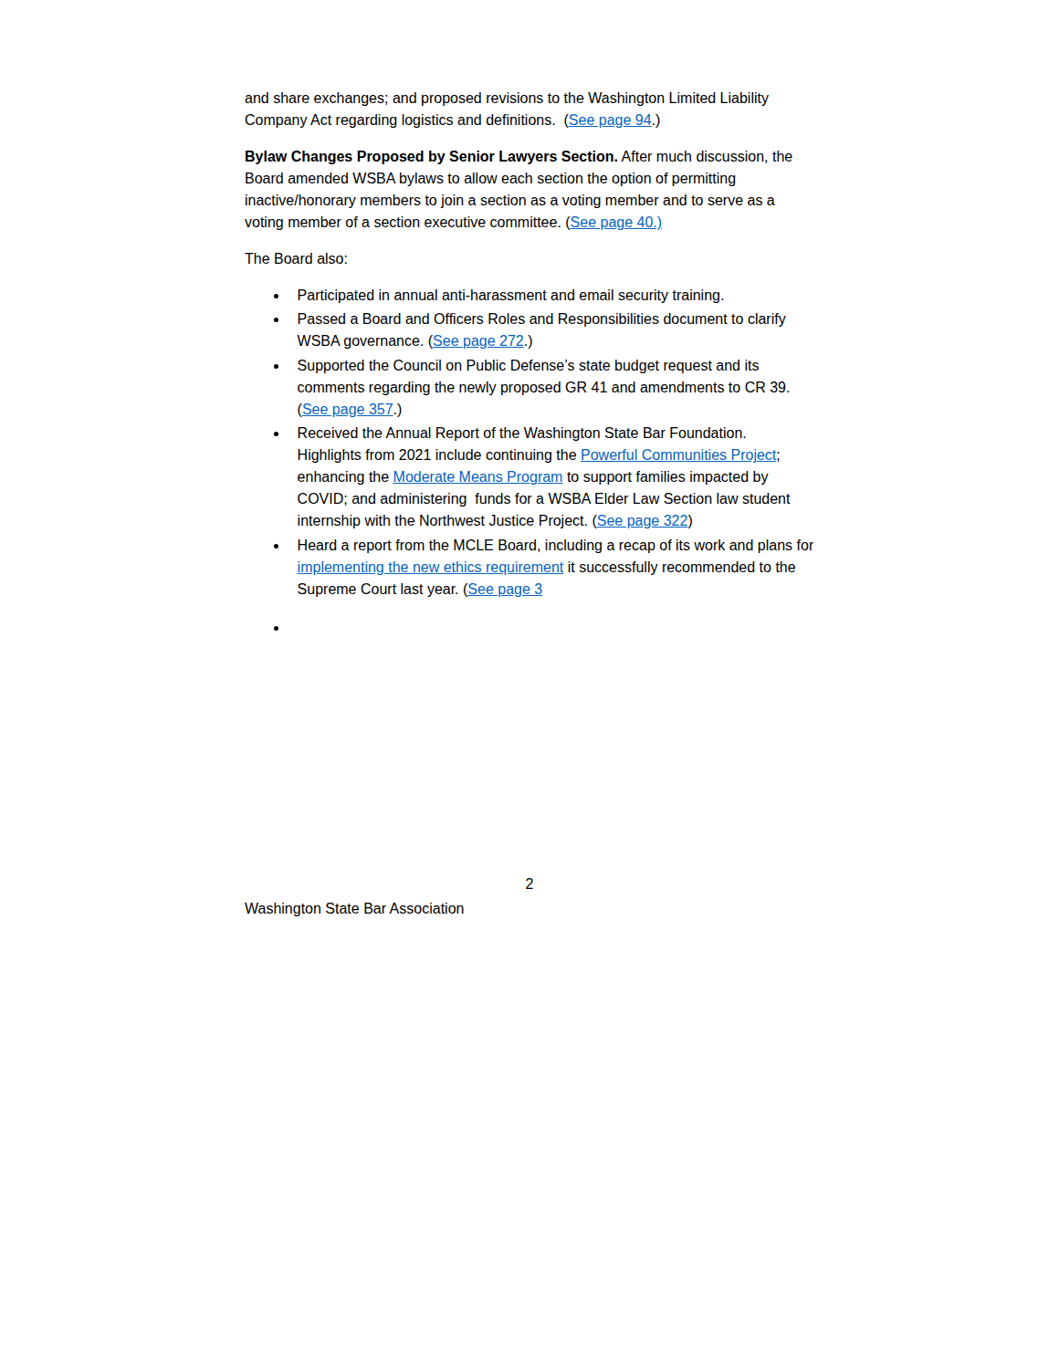and share exchanges; and proposed revisions to the Washington Limited Liability Company Act regarding logistics and definitions. (See page 94.)
Bylaw Changes Proposed by Senior Lawyers Section. After much discussion, the Board amended WSBA bylaws to allow each section the option of permitting inactive/honorary members to join a section as a voting member and to serve as a voting member of a section executive committee. (See page 40.)
The Board also:
Participated in annual anti-harassment and email security training.
Passed a Board and Officers Roles and Responsibilities document to clarify WSBA governance. (See page 272.)
Supported the Council on Public Defense’s state budget request and its comments regarding the newly proposed GR 41 and amendments to CR 39. (See page 357.)
Received the Annual Report of the Washington State Bar Foundation. Highlights from 2021 include continuing the Powerful Communities Project; enhancing the Moderate Means Program to support families impacted by COVID; and administering funds for a WSBA Elder Law Section law student internship with the Northwest Justice Project. (See page 322)
Heard a report from the MCLE Board, including a recap of its work and plans for implementing the new ethics requirement it successfully recommended to the Supreme Court last year. (See page 3
2
Washington State Bar Association